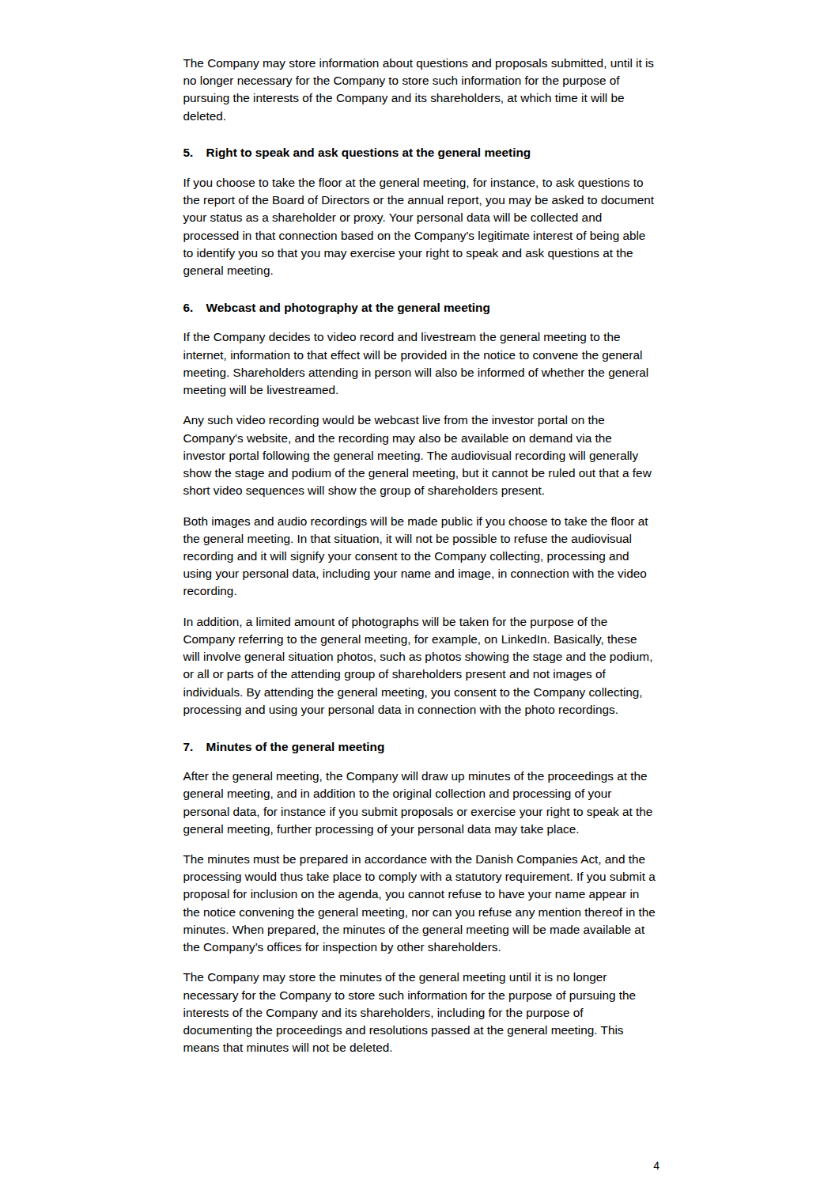The Company may store information about questions and proposals submitted, until it is no longer necessary for the Company to store such information for the purpose of pursuing the interests of the Company and its shareholders, at which time it will be deleted.
5. Right to speak and ask questions at the general meeting
If you choose to take the floor at the general meeting, for instance, to ask questions to the report of the Board of Directors or the annual report, you may be asked to document your status as a shareholder or proxy. Your personal data will be collected and processed in that connection based on the Company's legitimate interest of being able to identify you so that you may exercise your right to speak and ask questions at the general meeting.
6. Webcast and photography at the general meeting
If the Company decides to video record and livestream the general meeting to the internet, information to that effect will be provided in the notice to convene the general meeting. Shareholders attending in person will also be informed of whether the general meeting will be livestreamed.
Any such video recording would be webcast live from the investor portal on the Company's website, and the recording may also be available on demand via the investor portal following the general meeting. The audiovisual recording will generally show the stage and podium of the general meeting, but it cannot be ruled out that a few short video sequences will show the group of shareholders present.
Both images and audio recordings will be made public if you choose to take the floor at the general meeting. In that situation, it will not be possible to refuse the audiovisual recording and it will signify your consent to the Company collecting, processing and using your personal data, including your name and image, in connection with the video recording.
In addition, a limited amount of photographs will be taken for the purpose of the Company referring to the general meeting, for example, on LinkedIn. Basically, these will involve general situation photos, such as photos showing the stage and the podium, or all or parts of the attending group of shareholders present and not images of individuals. By attending the general meeting, you consent to the Company collecting, processing and using your personal data in connection with the photo recordings.
7. Minutes of the general meeting
After the general meeting, the Company will draw up minutes of the proceedings at the general meeting, and in addition to the original collection and processing of your personal data, for instance if you submit proposals or exercise your right to speak at the general meeting, further processing of your personal data may take place.
The minutes must be prepared in accordance with the Danish Companies Act, and the processing would thus take place to comply with a statutory requirement. If you submit a proposal for inclusion on the agenda, you cannot refuse to have your name appear in the notice convening the general meeting, nor can you refuse any mention thereof in the minutes. When prepared, the minutes of the general meeting will be made available at the Company's offices for inspection by other shareholders.
The Company may store the minutes of the general meeting until it is no longer necessary for the Company to store such information for the purpose of pursuing the interests of the Company and its shareholders, including for the purpose of documenting the proceedings and resolutions passed at the general meeting. This means that minutes will not be deleted.
4